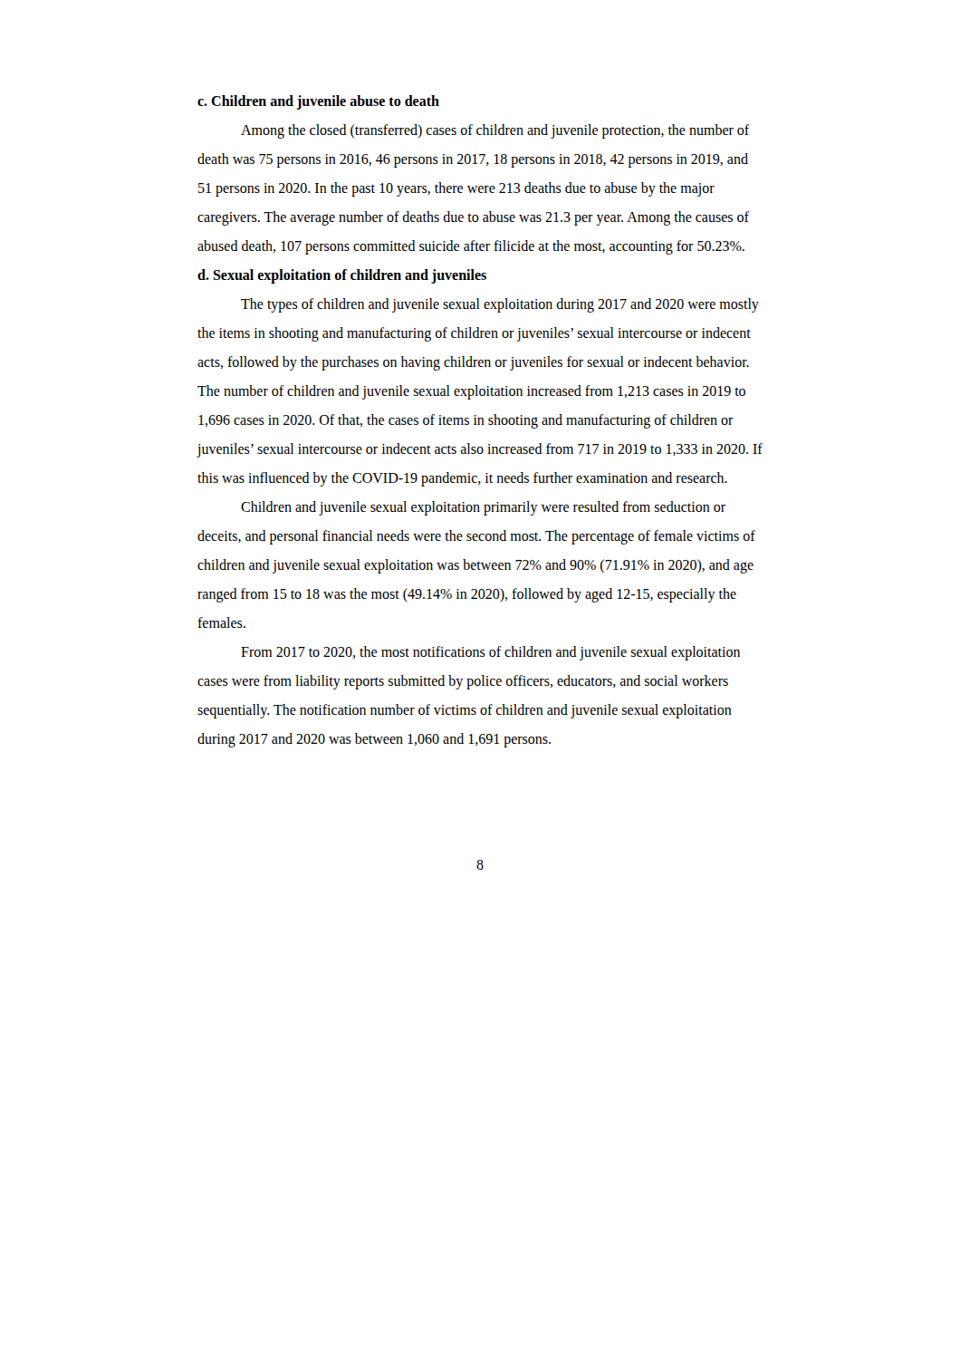c. Children and juvenile abuse to death
Among the closed (transferred) cases of children and juvenile protection, the number of death was 75 persons in 2016, 46 persons in 2017, 18 persons in 2018, 42 persons in 2019, and 51 persons in 2020. In the past 10 years, there were 213 deaths due to abuse by the major caregivers. The average number of deaths due to abuse was 21.3 per year. Among the causes of abused death, 107 persons committed suicide after filicide at the most, accounting for 50.23%.
d. Sexual exploitation of children and juveniles
The types of children and juvenile sexual exploitation during 2017 and 2020 were mostly the items in shooting and manufacturing of children or juveniles’ sexual intercourse or indecent acts, followed by the purchases on having children or juveniles for sexual or indecent behavior. The number of children and juvenile sexual exploitation increased from 1,213 cases in 2019 to 1,696 cases in 2020. Of that, the cases of items in shooting and manufacturing of children or juveniles’ sexual intercourse or indecent acts also increased from 717 in 2019 to 1,333 in 2020. If this was influenced by the COVID-19 pandemic, it needs further examination and research.
Children and juvenile sexual exploitation primarily were resulted from seduction or deceits, and personal financial needs were the second most. The percentage of female victims of children and juvenile sexual exploitation was between 72% and 90% (71.91% in 2020), and age ranged from 15 to 18 was the most (49.14% in 2020), followed by aged 12-15, especially the females.
From 2017 to 2020, the most notifications of children and juvenile sexual exploitation cases were from liability reports submitted by police officers, educators, and social workers sequentially. The notification number of victims of children and juvenile sexual exploitation during 2017 and 2020 was between 1,060 and 1,691 persons.
8